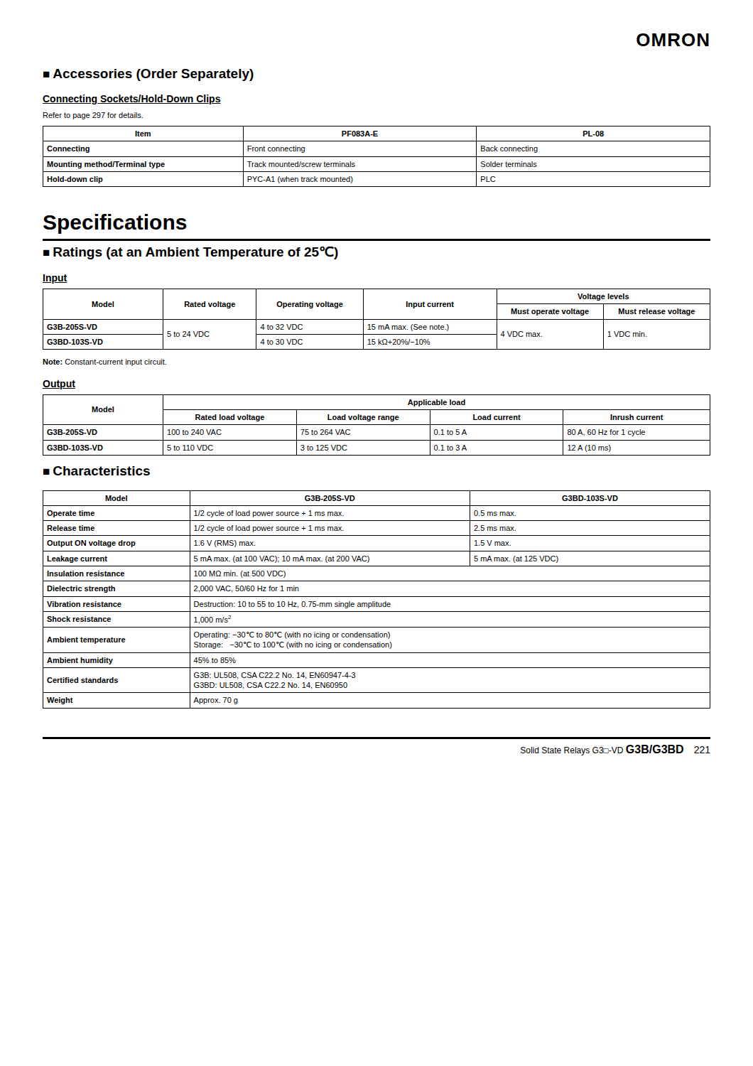OMRON
Accessories (Order Separately)
Connecting Sockets/Hold-Down Clips
Refer to page 297 for details.
| Item | PF083A-E | PL-08 |
| --- | --- | --- |
| Connecting | Front connecting | Back connecting |
| Mounting method/Terminal type | Track mounted/screw terminals | Solder terminals |
| Hold-down clip | PYC-A1 (when track mounted) | PLC |
Specifications
Ratings (at an Ambient Temperature of 25℃)
Input
| Model | Rated voltage | Operating voltage | Input current | Voltage levels |
| --- | --- | --- | --- | --- |
| Must operate voltage | Must release voltage |
| G3B-205S-VD | 5 to 24 VDC | 4 to 32 VDC | 15 mA max. (See note.) | 4 VDC max. | 1 VDC min. |
| G3BD-103S-VD | 4 to 30 VDC | 15 kΩ+20%/−10% |
Note: Constant-current input circuit.
Output
| Model | Applicable load |
| --- | --- |
| Rated load voltage | Load voltage range | Load current | Inrush current |
| G3B-205S-VD | 100 to 240 VAC | 75 to 264 VAC | 0.1 to 5 A | 80 A, 60 Hz for 1 cycle |
| G3BD-103S-VD | 5 to 110 VDC | 3 to 125 VDC | 0.1 to 3 A | 12 A (10 ms) |
Characteristics
| Model | G3B-205S-VD | G3BD-103S-VD |
| --- | --- | --- |
| Operate time | 1/2 cycle of load power source + 1 ms max. | 0.5 ms max. |
| Release time | 1/2 cycle of load power source + 1 ms max. | 2.5 ms max. |
| Output ON voltage drop | 1.6 V (RMS) max. | 1.5 V max. |
| Leakage current | 5 mA max. (at 100 VAC); 10 mA max. (at 200 VAC) | 5 mA max. (at 125 VDC) |
| Insulation resistance | 100 MΩ min. (at 500 VDC) |
| Dielectric strength | 2,000 VAC, 50/60 Hz for 1 min |
| Vibration resistance | Destruction: 10 to 55 to 10 Hz, 0.75-mm single amplitude |
| Shock resistance | 1,000 m/s 2 |
| Ambient temperature | Operating: −30℃ to 80℃ (with no icing or condensation) Storage: −30℃ to 100℃ (with no icing or condensation) |
| Ambient humidity | 45% to 85% |
| Certified standards | G3B: UL508, CSA C22.2 No. 14, EN60947-4-3 G3BD: UL508, CSA C22.2 No. 14, EN60950 |
| Weight | Approx. 70 g |
Solid State Relays G3□-VD G3B/G3BD 221